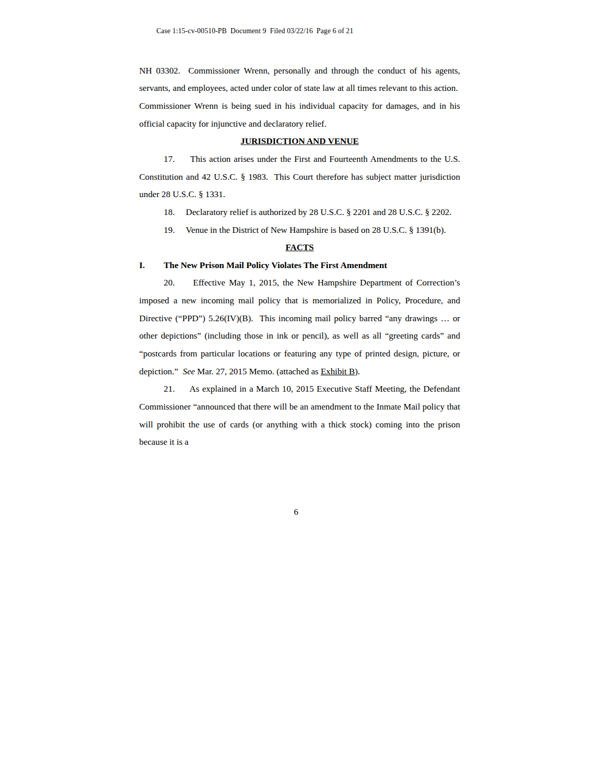Case 1:15-cv-00510-PB Document 9 Filed 03/22/16 Page 6 of 21
NH 03302. Commissioner Wrenn, personally and through the conduct of his agents, servants, and employees, acted under color of state law at all times relevant to this action. Commissioner Wrenn is being sued in his individual capacity for damages, and in his official capacity for injunctive and declaratory relief.
JURISDICTION AND VENUE
17. This action arises under the First and Fourteenth Amendments to the U.S. Constitution and 42 U.S.C. § 1983. This Court therefore has subject matter jurisdiction under 28 U.S.C. § 1331.
18. Declaratory relief is authorized by 28 U.S.C. § 2201 and 28 U.S.C. § 2202.
19. Venue in the District of New Hampshire is based on 28 U.S.C. § 1391(b).
FACTS
I. The New Prison Mail Policy Violates The First Amendment
20. Effective May 1, 2015, the New Hampshire Department of Correction’s imposed a new incoming mail policy that is memorialized in Policy, Procedure, and Directive (“PPD”) 5.26(IV)(B). This incoming mail policy barred “any drawings … or other depictions” (including those in ink or pencil), as well as all “greeting cards” and “postcards from particular locations or featuring any type of printed design, picture, or depiction.” See Mar. 27, 2015 Memo. (attached as Exhibit B).
21. As explained in a March 10, 2015 Executive Staff Meeting, the Defendant Commissioner “announced that there will be an amendment to the Inmate Mail policy that will prohibit the use of cards (or anything with a thick stock) coming into the prison because it is a
6